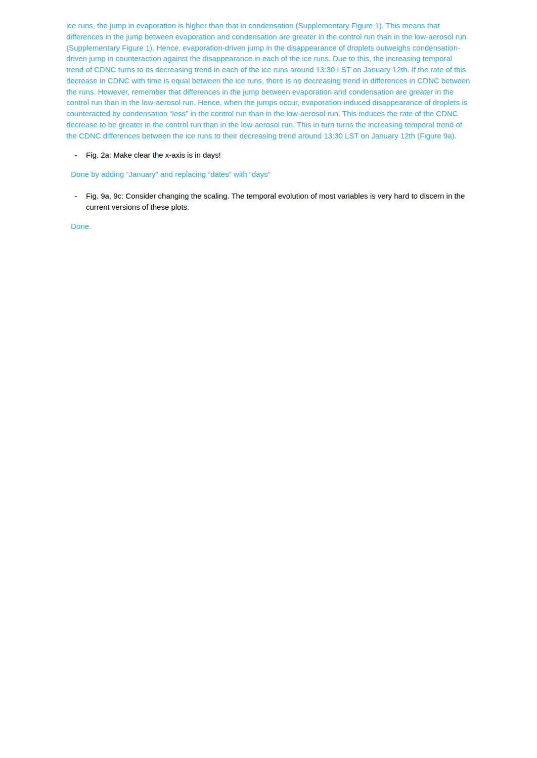ice runs, the jump in evaporation is higher than that in condensation (Supplementary Figure 1). This means that differences in the jump between evaporation and condensation are greater in the control run than in the low-aerosol run (Supplementary Figure 1). Hence, evaporation-driven jump in the disappearance of droplets outweighs condensation-driven jump in counteraction against the disappearance in each of the ice runs. Due to this, the increasing temporal trend of CDNC turns to its decreasing trend in each of the ice runs around 13:30 LST on January 12th. If the rate of this decrease in CDNC with time is equal between the ice runs, there is no decreasing trend in differences in CDNC between the runs. However, remember that differences in the jump between evaporation and condensation are greater in the control run than in the low-aerosol run. Hence, when the jumps occur, evaporation-induced disappearance of droplets is counteracted by condensation “less” in the control run than in the low-aerosol run. This induces the rate of the CDNC decrease to be greater in the control run than in the low-aerosol run. This in turn turns the increasing temporal trend of the CDNC differences between the ice runs to their decreasing trend around 13:30 LST on January 12th (Figure 9a).
Fig. 2a: Make clear the x-axis is in days!
Done by adding “January” and replacing “dates” with “days”
Fig. 9a, 9c: Consider changing the scaling. The temporal evolution of most variables is very hard to discern in the current versions of these plots.
Done.